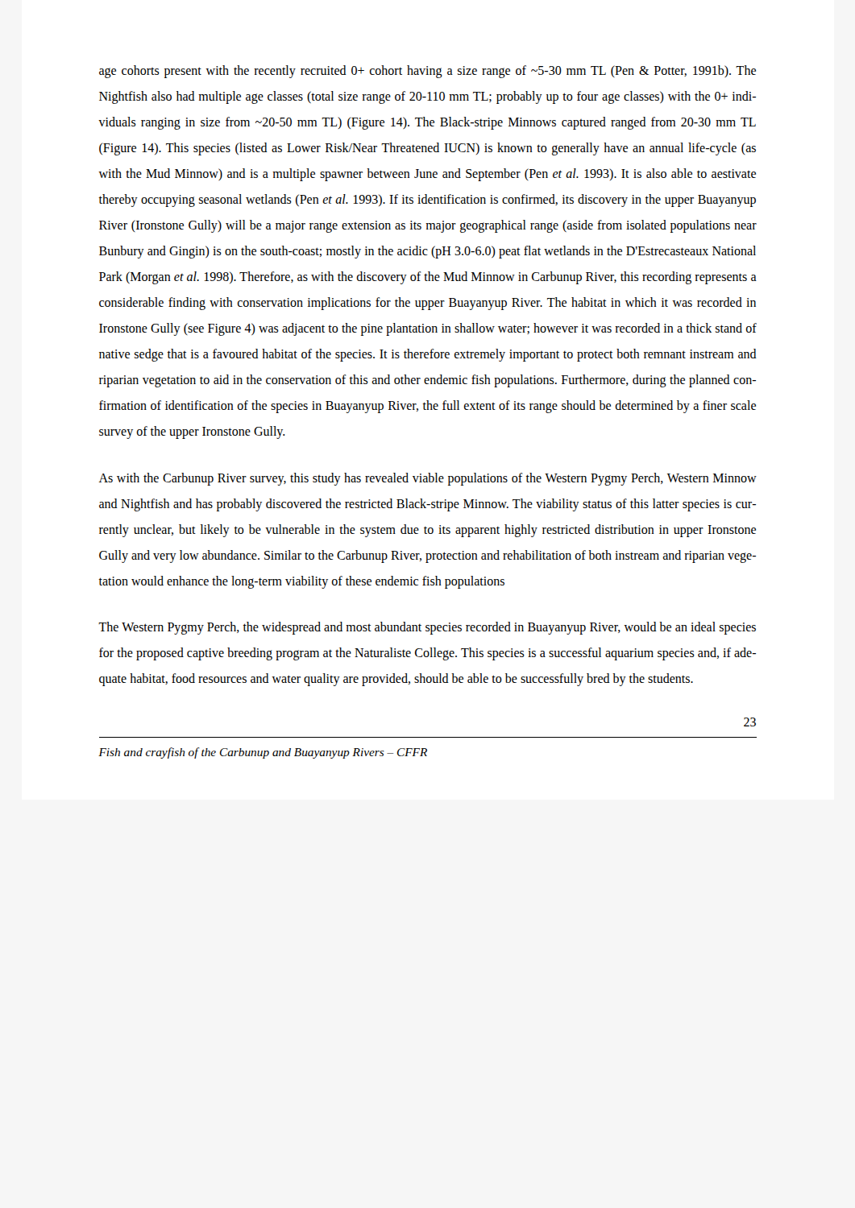age cohorts present with the recently recruited 0+ cohort having a size range of ~5-30 mm TL (Pen & Potter, 1991b). The Nightfish also had multiple age classes (total size range of 20-110 mm TL; probably up to four age classes) with the 0+ individuals ranging in size from ~20-50 mm TL) (Figure 14). The Black-stripe Minnows captured ranged from 20-30 mm TL (Figure 14). This species (listed as Lower Risk/Near Threatened IUCN) is known to generally have an annual life-cycle (as with the Mud Minnow) and is a multiple spawner between June and September (Pen et al. 1993). It is also able to aestivate thereby occupying seasonal wetlands (Pen et al. 1993). If its identification is confirmed, its discovery in the upper Buayanyup River (Ironstone Gully) will be a major range extension as its major geographical range (aside from isolated populations near Bunbury and Gingin) is on the south-coast; mostly in the acidic (pH 3.0-6.0) peat flat wetlands in the D'Estrecasteaux National Park (Morgan et al. 1998). Therefore, as with the discovery of the Mud Minnow in Carbunup River, this recording represents a considerable finding with conservation implications for the upper Buayanyup River. The habitat in which it was recorded in Ironstone Gully (see Figure 4) was adjacent to the pine plantation in shallow water; however it was recorded in a thick stand of native sedge that is a favoured habitat of the species. It is therefore extremely important to protect both remnant instream and riparian vegetation to aid in the conservation of this and other endemic fish populations. Furthermore, during the planned confirmation of identification of the species in Buayanyup River, the full extent of its range should be determined by a finer scale survey of the upper Ironstone Gully.
As with the Carbunup River survey, this study has revealed viable populations of the Western Pygmy Perch, Western Minnow and Nightfish and has probably discovered the restricted Black-stripe Minnow. The viability status of this latter species is currently unclear, but likely to be vulnerable in the system due to its apparent highly restricted distribution in upper Ironstone Gully and very low abundance. Similar to the Carbunup River, protection and rehabilitation of both instream and riparian vegetation would enhance the long-term viability of these endemic fish populations
The Western Pygmy Perch, the widespread and most abundant species recorded in Buayanyup River, would be an ideal species for the proposed captive breeding program at the Naturaliste College. This species is a successful aquarium species and, if adequate habitat, food resources and water quality are provided, should be able to be successfully bred by the students.
23 Fish and crayfish of the Carbunup and Buayanyup Rivers – CFFR